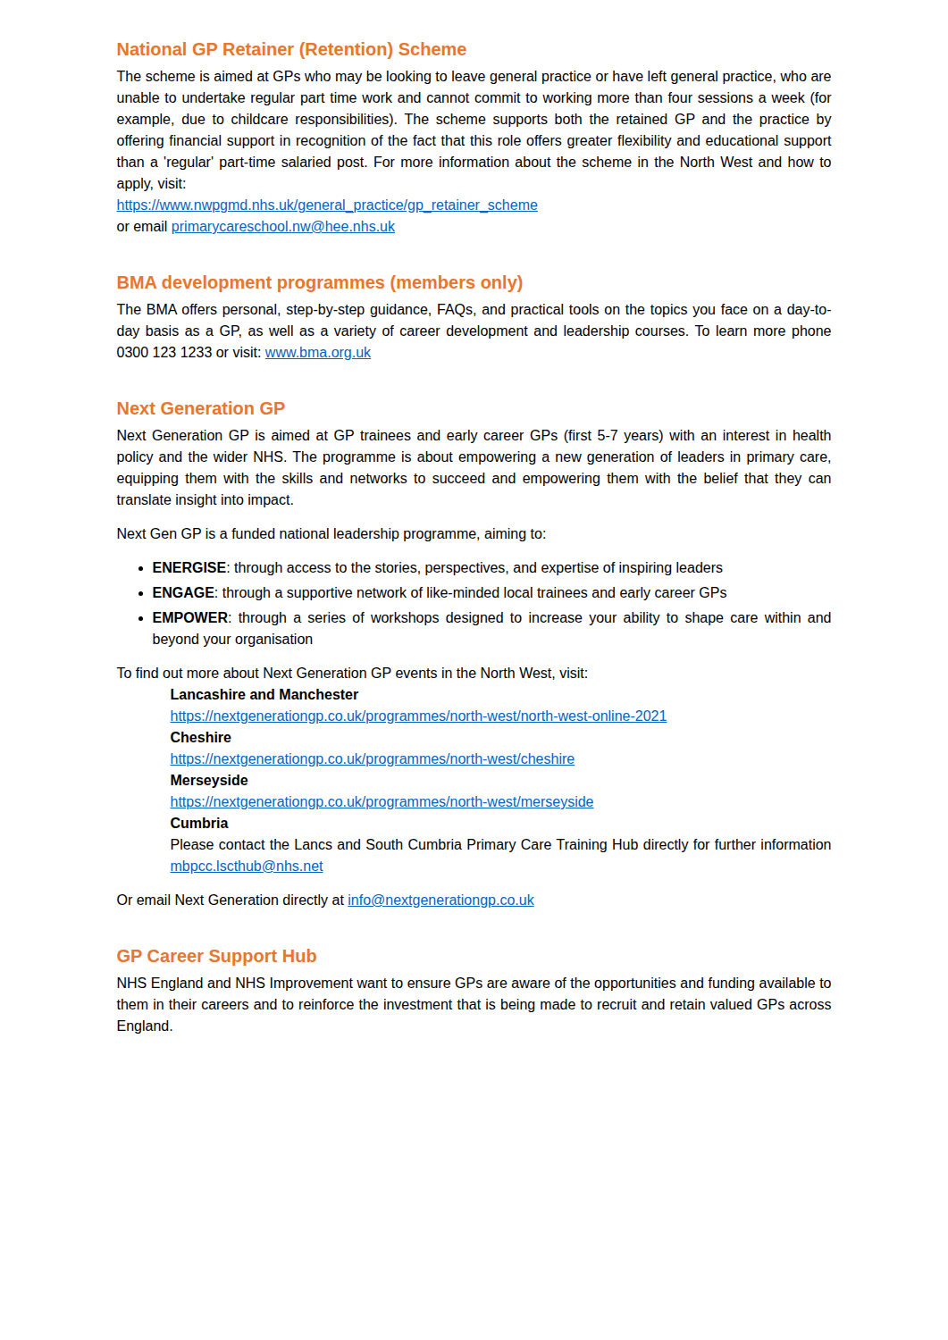National GP Retainer (Retention) Scheme
The scheme is aimed at GPs who may be looking to leave general practice or have left general practice, who are unable to undertake regular part time work and cannot commit to working more than four sessions a week (for example, due to childcare responsibilities). The scheme supports both the retained GP and the practice by offering financial support in recognition of the fact that this role offers greater flexibility and educational support than a 'regular' part-time salaried post. For more information about the scheme in the North West and how to apply, visit:
https://www.nwpgmd.nhs.uk/general_practice/gp_retainer_scheme
or email primarycareschool.nw@hee.nhs.uk
BMA development programmes (members only)
The BMA offers personal, step-by-step guidance, FAQs, and practical tools on the topics you face on a day-to-day basis as a GP, as well as a variety of career development and leadership courses. To learn more phone 0300 123 1233 or visit: www.bma.org.uk
Next Generation GP
Next Generation GP is aimed at GP trainees and early career GPs (first 5-7 years) with an interest in health policy and the wider NHS. The programme is about empowering a new generation of leaders in primary care, equipping them with the skills and networks to succeed and empowering them with the belief that they can translate insight into impact.
Next Gen GP is a funded national leadership programme, aiming to:
ENERGISE: through access to the stories, perspectives, and expertise of inspiring leaders
ENGAGE: through a supportive network of like-minded local trainees and early career GPs
EMPOWER: through a series of workshops designed to increase your ability to shape care within and beyond your organisation
To find out more about Next Generation GP events in the North West, visit:
Lancashire and Manchester
https://nextgenerationgp.co.uk/programmes/north-west/north-west-online-2021
Cheshire
https://nextgenerationgp.co.uk/programmes/north-west/cheshire
Merseyside
https://nextgenerationgp.co.uk/programmes/north-west/merseyside
Cumbria
Please contact the Lancs and South Cumbria Primary Care Training Hub directly for further information mbpcc.lscthub@nhs.net
Or email Next Generation directly at info@nextgenerationgp.co.uk
GP Career Support Hub
NHS England and NHS Improvement want to ensure GPs are aware of the opportunities and funding available to them in their careers and to reinforce the investment that is being made to recruit and retain valued GPs across England.